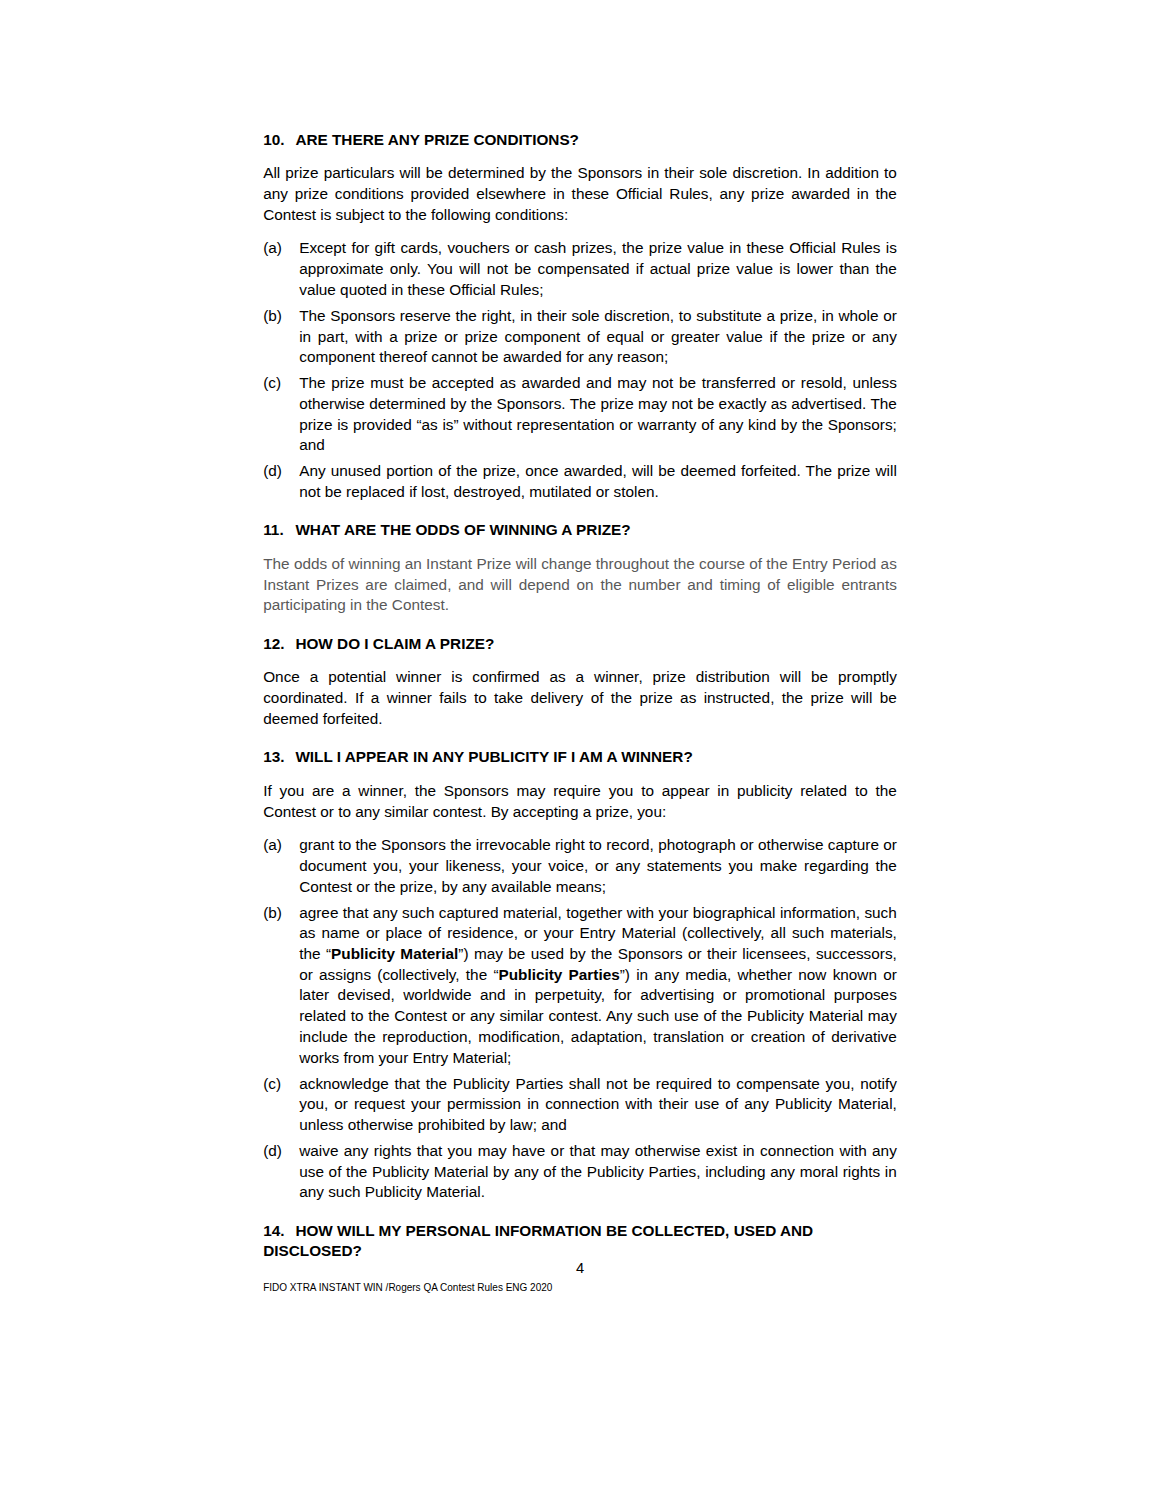10. Are there any prize conditions?
All prize particulars will be determined by the Sponsors in their sole discretion. In addition to any prize conditions provided elsewhere in these Official Rules, any prize awarded in the Contest is subject to the following conditions:
(a) Except for gift cards, vouchers or cash prizes, the prize value in these Official Rules is approximate only. You will not be compensated if actual prize value is lower than the value quoted in these Official Rules;
(b) The Sponsors reserve the right, in their sole discretion, to substitute a prize, in whole or in part, with a prize or prize component of equal or greater value if the prize or any component thereof cannot be awarded for any reason;
(c) The prize must be accepted as awarded and may not be transferred or resold, unless otherwise determined by the Sponsors. The prize may not be exactly as advertised. The prize is provided “as is” without representation or warranty of any kind by the Sponsors; and
(d) Any unused portion of the prize, once awarded, will be deemed forfeited. The prize will not be replaced if lost, destroyed, mutilated or stolen.
11. What are the odds of winning a prize?
The odds of winning an Instant Prize will change throughout the course of the Entry Period as Instant Prizes are claimed, and will depend on the number and timing of eligible entrants participating in the Contest.
12. How do I claim a prize?
Once a potential winner is confirmed as a winner, prize distribution will be promptly coordinated. If a winner fails to take delivery of the prize as instructed, the prize will be deemed forfeited.
13. Will I appear in any publicity if I am a winner?
If you are a winner, the Sponsors may require you to appear in publicity related to the Contest or to any similar contest. By accepting a prize, you:
(a) grant to the Sponsors the irrevocable right to record, photograph or otherwise capture or document you, your likeness, your voice, or any statements you make regarding the Contest or the prize, by any available means;
(b) agree that any such captured material, together with your biographical information, such as name or place of residence, or your Entry Material (collectively, all such materials, the “Publicity Material”) may be used by the Sponsors or their licensees, successors, or assigns (collectively, the “Publicity Parties”) in any media, whether now known or later devised, worldwide and in perpetuity, for advertising or promotional purposes related to the Contest or any similar contest. Any such use of the Publicity Material may include the reproduction, modification, adaptation, translation or creation of derivative works from your Entry Material;
(c) acknowledge that the Publicity Parties shall not be required to compensate you, notify you, or request your permission in connection with their use of any Publicity Material, unless otherwise prohibited by law; and
(d) waive any rights that you may have or that may otherwise exist in connection with any use of the Publicity Material by any of the Publicity Parties, including any moral rights in any such Publicity Material.
14. How will my personal information be collected, used and disclosed?
4
FIDO XTRA INSTANT WIN /Rogers QA Contest Rules ENG 2020